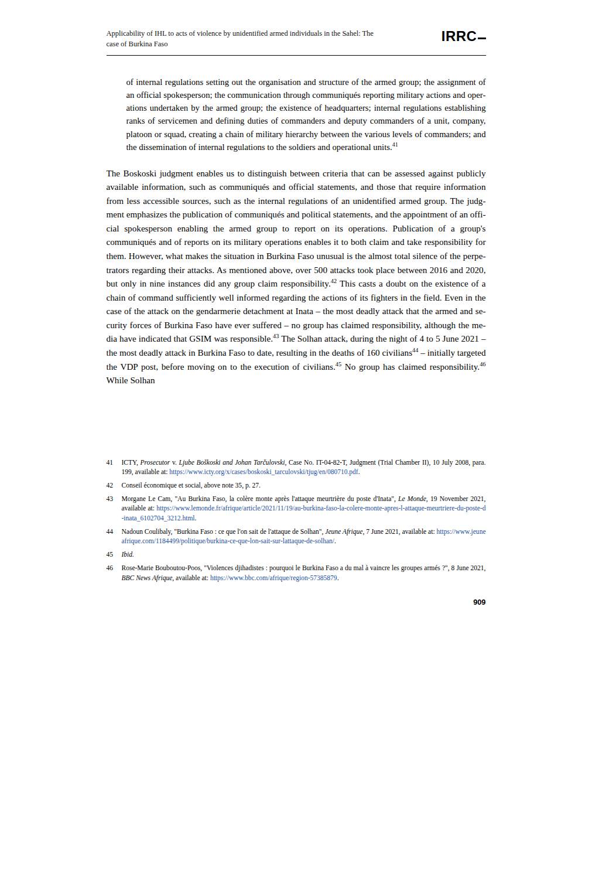Applicability of IHL to acts of violence by unidentified armed individuals in the Sahel: The case of Burkina Faso
IRRC
of internal regulations setting out the organisation and structure of the armed group; the assignment of an official spokesperson; the communication through communiqués reporting military actions and operations undertaken by the armed group; the existence of headquarters; internal regulations establishing ranks of servicemen and defining duties of commanders and deputy commanders of a unit, company, platoon or squad, creating a chain of military hierarchy between the various levels of commanders; and the dissemination of internal regulations to the soldiers and operational units.41
The Boskoski judgment enables us to distinguish between criteria that can be assessed against publicly available information, such as communiqués and official statements, and those that require information from less accessible sources, such as the internal regulations of an unidentified armed group. The judgment emphasizes the publication of communiqués and political statements, and the appointment of an official spokesperson enabling the armed group to report on its operations. Publication of a group's communiqués and of reports on its military operations enables it to both claim and take responsibility for them. However, what makes the situation in Burkina Faso unusual is the almost total silence of the perpetrators regarding their attacks. As mentioned above, over 500 attacks took place between 2016 and 2020, but only in nine instances did any group claim responsibility.42 This casts a doubt on the existence of a chain of command sufficiently well informed regarding the actions of its fighters in the field. Even in the case of the attack on the gendarmerie detachment at Inata – the most deadly attack that the armed and security forces of Burkina Faso have ever suffered – no group has claimed responsibility, although the media have indicated that GSIM was responsible.43 The Solhan attack, during the night of 4 to 5 June 2021 – the most deadly attack in Burkina Faso to date, resulting in the deaths of 160 civilians44 – initially targeted the VDP post, before moving on to the execution of civilians.45 No group has claimed responsibility.46 While Solhan
41 ICTY, Prosecutor v. Ljube Boškoski and Johan Tarčulovski, Case No. IT-04-82-T, Judgment (Trial Chamber II), 10 July 2008, para. 199, available at: https://www.icty.org/x/cases/boskoski_tarculovski/tjug/en/080710.pdf.
42 Conseil économique et social, above note 35, p. 27.
43 Morgane Le Cam, "Au Burkina Faso, la colère monte après l'attaque meurtrière du poste d'Inata", Le Monde, 19 November 2021, available at: https://www.lemonde.fr/afrique/article/2021/11/19/au-burkina-faso-la-colere-monte-apres-l-attaque-meurtriere-du-poste-d-inata_6102704_3212.html.
44 Nadoun Coulibaly, "Burkina Faso : ce que l'on sait de l'attaque de Solhan", Jeune Afrique, 7 June 2021, available at: https://www.jeuneafrique.com/1184499/politique/burkina-ce-que-lon-sait-sur-lattaque-de-solhan/.
45 Ibid.
46 Rose-Marie Bouboutou-Poos, "Violences djihadistes : pourquoi le Burkina Faso a du mal à vaincre les groupes armés ?", 8 June 2021, BBC News Afrique, available at: https://www.bbc.com/afrique/region-57385879.
909